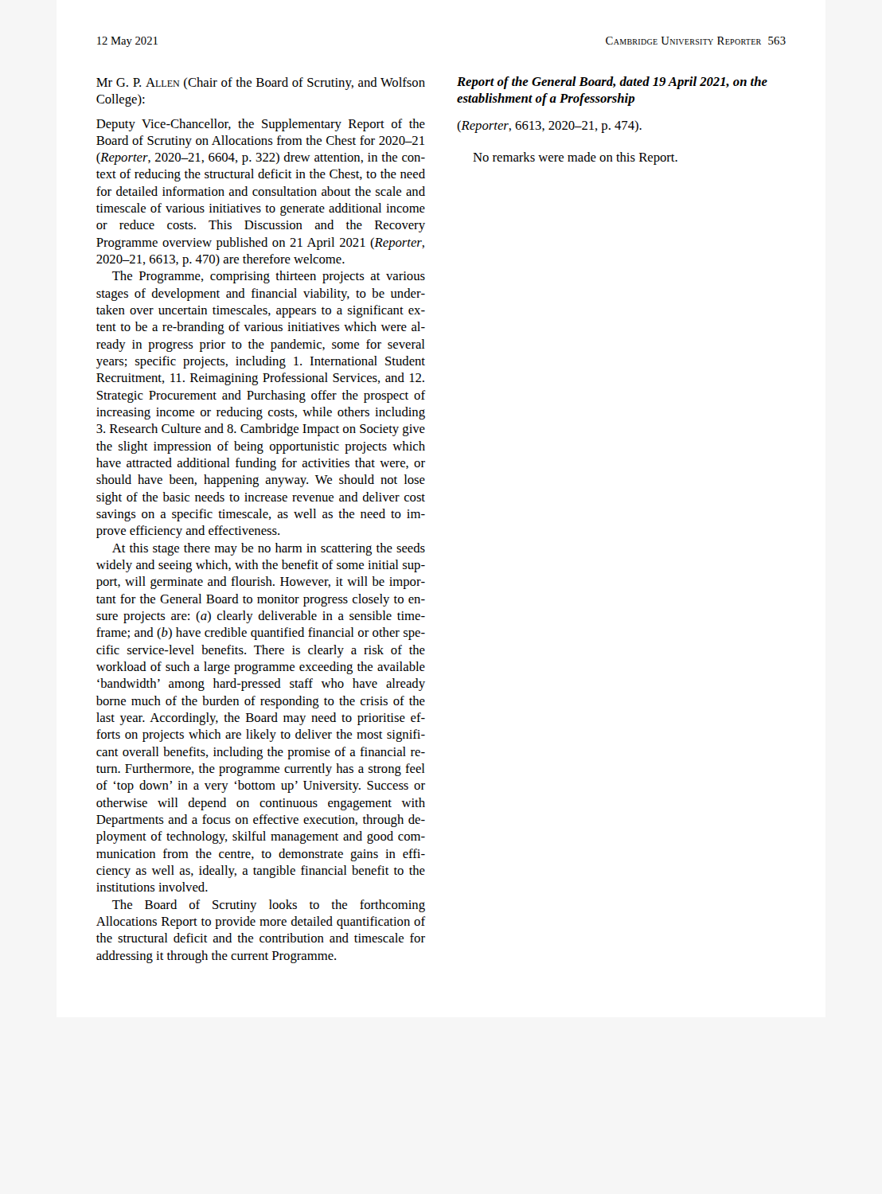12 May 2021
Cambridge University Reporter 563
Mr G. P. Allen (Chair of the Board of Scrutiny, and Wolfson College):
Deputy Vice-Chancellor, the Supplementary Report of the Board of Scrutiny on Allocations from the Chest for 2020–21 (Reporter, 2020–21, 6604, p. 322) drew attention, in the context of reducing the structural deficit in the Chest, to the need for detailed information and consultation about the scale and timescale of various initiatives to generate additional income or reduce costs. This Discussion and the Recovery Programme overview published on 21 April 2021 (Reporter, 2020–21, 6613, p. 470) are therefore welcome.
The Programme, comprising thirteen projects at various stages of development and financial viability, to be undertaken over uncertain timescales, appears to a significant extent to be a re-branding of various initiatives which were already in progress prior to the pandemic, some for several years; specific projects, including 1. International Student Recruitment, 11. Reimagining Professional Services, and 12. Strategic Procurement and Purchasing offer the prospect of increasing income or reducing costs, while others including 3. Research Culture and 8. Cambridge Impact on Society give the slight impression of being opportunistic projects which have attracted additional funding for activities that were, or should have been, happening anyway. We should not lose sight of the basic needs to increase revenue and deliver cost savings on a specific timescale, as well as the need to improve efficiency and effectiveness.
At this stage there may be no harm in scattering the seeds widely and seeing which, with the benefit of some initial support, will germinate and flourish. However, it will be important for the General Board to monitor progress closely to ensure projects are: (a) clearly deliverable in a sensible timeframe; and (b) have credible quantified financial or other specific service-level benefits. There is clearly a risk of the workload of such a large programme exceeding the available ‘bandwidth’ among hard-pressed staff who have already borne much of the burden of responding to the crisis of the last year. Accordingly, the Board may need to prioritise efforts on projects which are likely to deliver the most significant overall benefits, including the promise of a financial return. Furthermore, the programme currently has a strong feel of ‘top down’ in a very ‘bottom up’ University. Success or otherwise will depend on continuous engagement with Departments and a focus on effective execution, through deployment of technology, skilful management and good communication from the centre, to demonstrate gains in efficiency as well as, ideally, a tangible financial benefit to the institutions involved.
The Board of Scrutiny looks to the forthcoming Allocations Report to provide more detailed quantification of the structural deficit and the contribution and timescale for addressing it through the current Programme.
Report of the General Board, dated 19 April 2021, on the establishment of a Professorship
(Reporter, 6613, 2020–21, p. 474).
No remarks were made on this Report.